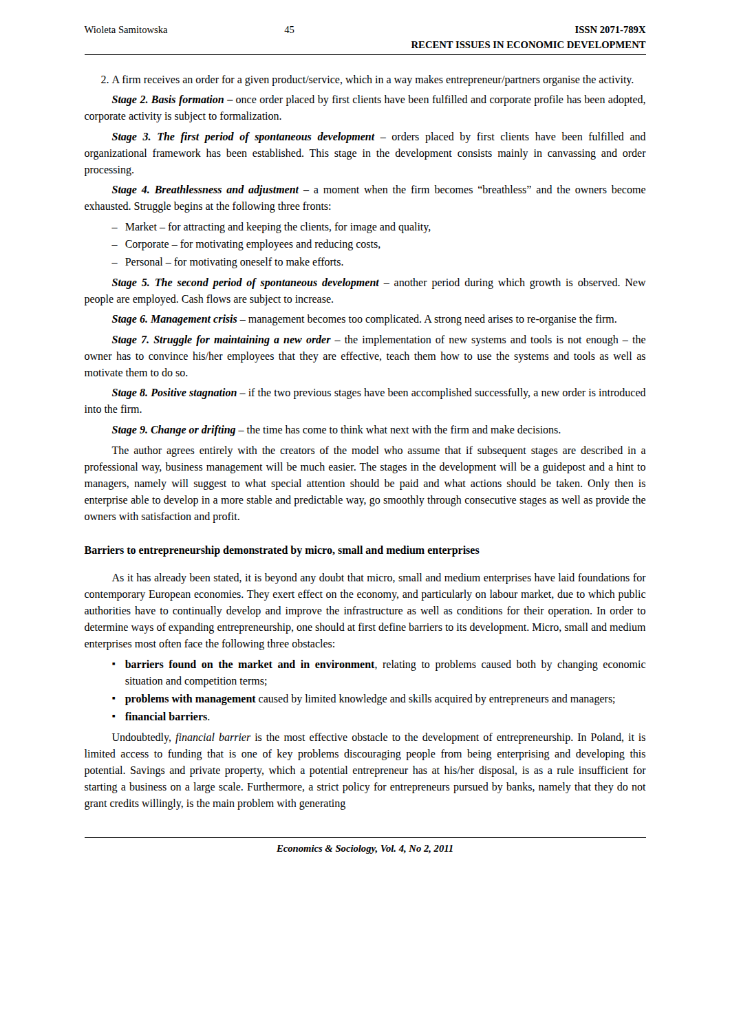Wioleta Samitowska
45
ISSN 2071-789X RECENT ISSUES IN ECONOMIC DEVELOPMENT
A firm receives an order for a given product/service, which in a way makes entrepreneur/partners organise the activity.
Stage 2. Basis formation – once order placed by first clients have been fulfilled and corporate profile has been adopted, corporate activity is subject to formalization.
Stage 3. The first period of spontaneous development – orders placed by first clients have been fulfilled and organizational framework has been established. This stage in the development consists mainly in canvassing and order processing.
Stage 4. Breathlessness and adjustment – a moment when the firm becomes “breathless” and the owners become exhausted. Struggle begins at the following three fronts:
Market – for attracting and keeping the clients, for image and quality,
Corporate – for motivating employees and reducing costs,
Personal – for motivating oneself to make efforts.
Stage 5. The second period of spontaneous development – another period during which growth is observed. New people are employed. Cash flows are subject to increase.
Stage 6. Management crisis – management becomes too complicated. A strong need arises to re-organise the firm.
Stage 7. Struggle for maintaining a new order – the implementation of new systems and tools is not enough – the owner has to convince his/her employees that they are effective, teach them how to use the systems and tools as well as motivate them to do so.
Stage 8. Positive stagnation – if the two previous stages have been accomplished successfully, a new order is introduced into the firm.
Stage 9. Change or drifting – the time has come to think what next with the firm and make decisions.
The author agrees entirely with the creators of the model who assume that if subsequent stages are described in a professional way, business management will be much easier. The stages in the development will be a guidepost and a hint to managers, namely will suggest to what special attention should be paid and what actions should be taken. Only then is enterprise able to develop in a more stable and predictable way, go smoothly through consecutive stages as well as provide the owners with satisfaction and profit.
Barriers to entrepreneurship demonstrated by micro, small and medium enterprises
As it has already been stated, it is beyond any doubt that micro, small and medium enterprises have laid foundations for contemporary European economies. They exert effect on the economy, and particularly on labour market, due to which public authorities have to continually develop and improve the infrastructure as well as conditions for their operation. In order to determine ways of expanding entrepreneurship, one should at first define barriers to its development. Micro, small and medium enterprises most often face the following three obstacles:
barriers found on the market and in environment, relating to problems caused both by changing economic situation and competition terms;
problems with management caused by limited knowledge and skills acquired by entrepreneurs and managers;
financial barriers.
Undoubtedly, financial barrier is the most effective obstacle to the development of entrepreneurship. In Poland, it is limited access to funding that is one of key problems discouraging people from being enterprising and developing this potential. Savings and private property, which a potential entrepreneur has at his/her disposal, is as a rule insufficient for starting a business on a large scale. Furthermore, a strict policy for entrepreneurs pursued by banks, namely that they do not grant credits willingly, is the main problem with generating
Economics & Sociology, Vol. 4, No 2, 2011